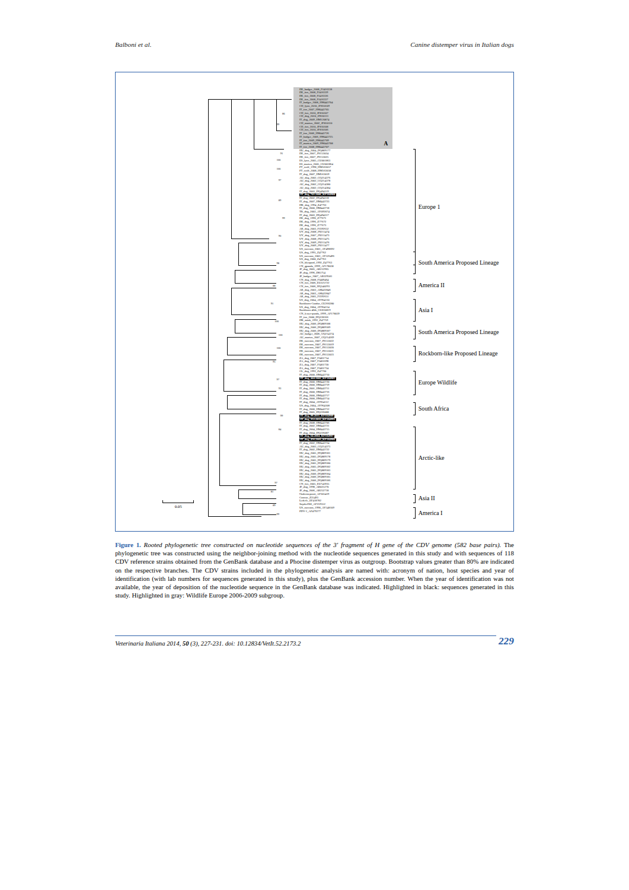Balboni et al.
Canine distemper virus in Italian dogs
A
DE_badger_2008_FJ416338
DE_fox_2008_FJ416339
DE_fox_2008_FJ416336
DE_fox_2008_FJ416337
IT_badger_2008_HM443704
CH_lynx_2010_JF810109
IT_fox_2007_HM443705
CH_fox_2010_JF810107
CH_dog_2010_JF810111
IT_dog_2009_HM120874
CH_marten_2002_JF810110
CH_fox_2010_JF810108
CH_fox_2010_JF810106
IT_fox_2006_HM443726
IT_badger_2006_HM443725
IT_fox_2009_HM443709
IT_marten_2009_HM443708
IT_fox_2008_HM443707
HU_dog_2004_DQ889177
DE_fox_2007_JN153024
DE_fox_2007_JN153025
ES_lynx_2005_GU001863
ES_marten_2005_GU001864
PT_wolf_1998_HM563057
PT_wolf_2008_HM563058
IT_dog_2007_HM563059
AU_dog_2002_GQ214376
AU_dog_2002_GQ214378
AU_dog_2002_GQ214380
AU_dog_2002_GQ214384
IT_dog_2003_DQ494319
IT_dog_741.2006_KF184988
IT_dog_2002_DQ494318
IT_dog_2007_HM443723
DK_dog_1994_Z47761
IT_dog_2000_HM443718
TR_dog_2002_AY093674
IT_dog_2003_DQ494317
DE_dog_1996_Z77671
DE_dog_1996_Z77672
DE_dog_1996_Z77673
AR_dog_2003_FJ392652
UY_dog_2008_JN215474
UY_dog_2007_JN215473
UY_dog_2008_JN215475
UY_dog_2009_JN215476
UY_dog_2009_JN215477
US_raccoon_2001_AY498692
US_dog_1995_Z47762
US_raccoon_2001_AY526496
US_dog_2000_Z47763
CN_bleopard_1992_Z47763
CN_gpanda_1999_AF178038
JP_dog_2005_AB212965
JP_dog_1996_D85754
JP_badger_2007_AB329581
CN_dog_2008_FJ409464
CN_fox_2006_EU325722
CN_fox_2006_HQ540293
AR_dog_2003_AM422846
AR_dog_2003_AM422847
AR_dog_2005_FJ392651
US_dog_2004_AY964110
Rockborn-Candur_GU266280
US_dog_2004_AY964114
Rockborn-46th_GU810819
CN_lesser-panda_1999_AF178039
IT_fox_2000_DQ228166
DK_mink_1992_Z47759
HU_dog_2006_DQ889188
HU_dog_2006_DQ889189
HU_dog_2006_DQ889187
AU_badger_2006_GQ214374
AU_marten_2007_GQ214369
DE_raccoon_2007_JN153022
DE_raccoon_2007_JN153019
DE_raccoon_2007_JN153020
DE_raccoon_2007_JN153021
DE_raccoon_2007_JN153023
ZA_dog_2007_FJ461714
ZA_dog_2007_FJ461698
ZA_dog_2007_FJ461720
ZA_dog_2007_FJ461724
GL_dog_1992_Z47760
IT_dog_2000_HM443710
IT_dog_444.2002_KF184985
IT_dog_2000_HM443720
IT_dog_2000_HM443719
IT_dog_2001_HM443711
IT_dog_2000_HM443716
IT_dog_2000_HM443717
IT_dog_2000_HM443714
IT_dog_2004_AY964112
US_dog_2004_AY964108
IT_dog_2000_HM443712
IT_dog_2005_DQ226088
IT_dog_99.2011_KF184989
IT_dog_352.2012_KF184991
IT_dog_2008_HM443706
IT_dog_2002_HM443721
IT_dog_2004_HM443715
IT_dog_2004_DQ226087
IT_dog_64.2004_KF184987
IT_dog_456.2003_KF184986
IT_dog_2002_HM443724
AU_dog_2003_GQ214373
IT_dog_2002_HM443722
HU_dog_2005_DQ889181
HU_dog_2005_DQ889178
HU_dog_2005_DQ889179
HU_dog_2005_DQ889180
HU_dog_2005_DQ889182
HU_dog_2005_DQ889183
HU_dog_2006_DQ889184
HU_dog_2006_DQ889185
HU_dog_2006_DQ889186
CN_fox_2005_EU743935
JP_dog_1998_AB025270
JP_dog_2006_AB252718
Onderstepoort_AF305419
Convac_Z35493
Lederle_EF418782
SnyderHill_AF259552
US_raccoon_1998_AY548109
PDV-1_AF479277
86 99 91 100 100 97 89 99 90 98 88 91 100 100 100 95 97 93 99 84 97 81 89 99
Europe 1
South America Proposed Lineage
America II
Asia I
South America Proposed Lineage
Rockborn-like Proposed Lineage
Europe Wildlife
South Africa
Arctic-like
Asia II
America I
0.05
Figure 1. Rooted phylogenetic tree constructed on nucleotide sequences of the 3′ fragment of H gene of the CDV genome (582 base pairs). The phylogenetic tree was constructed using the neighbor-joining method with the nucleotide sequences generated in this study and with sequences of 118 CDV reference strains obtained from the GenBank database and a Phocine distemper virus as outgroup. Bootstrap values greater than 80% are indicated on the respective branches. The CDV strains included in the phylogenetic analysis are named with: acronym of nation, host species and year of identification (with lab numbers for sequences generated in this study), plus the GenBank accession number. When the year of identification was not available, the year of deposition of the nucleotide sequence in the GenBank database was indicated. Highlighted in black: sequences generated in this study. Highlighted in gray: Wildlife Europe 2006-2009 subgroup.
Veterinaria Italiana 2014, 50 (3), 227-231. doi: 10.12834/VetIt.52.2173.2
229